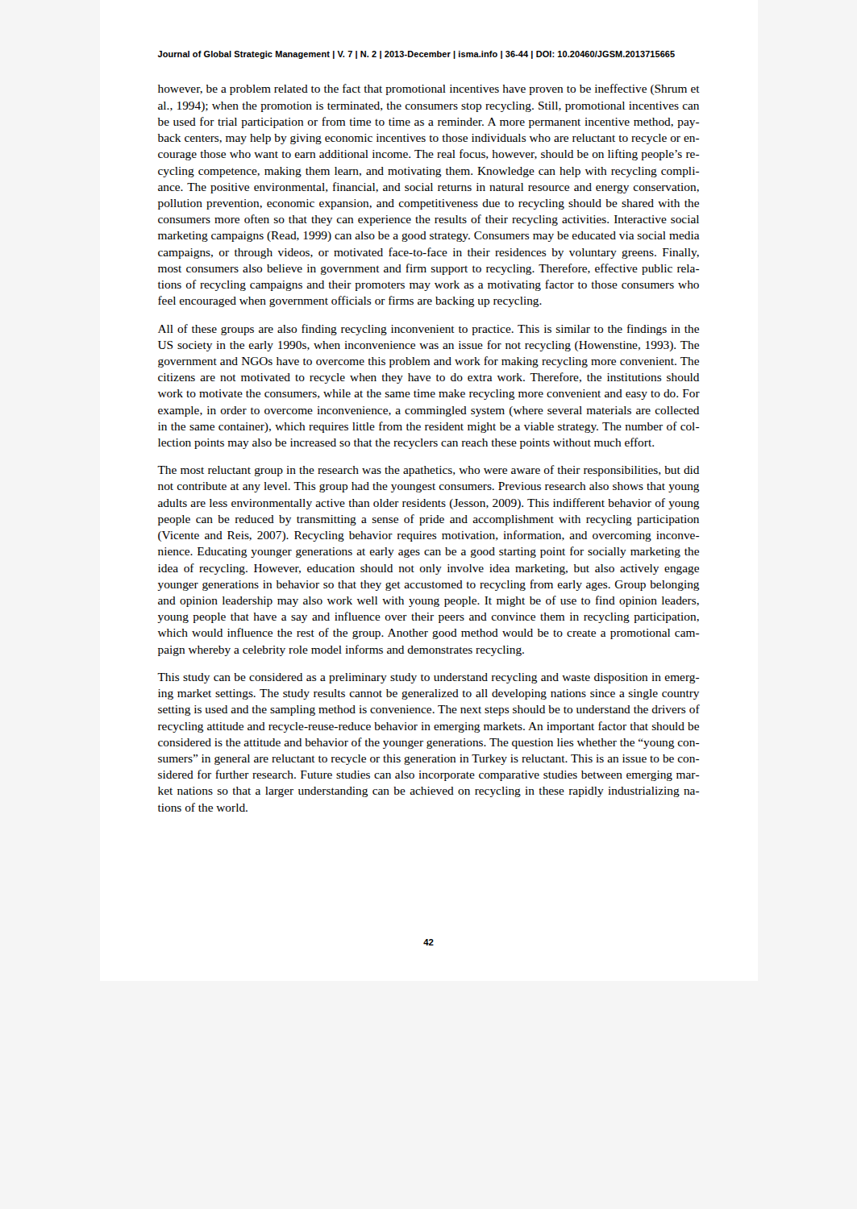Journal of Global Strategic Management | V. 7 | N. 2 | 2013-December | isma.info | 36-44 | DOI: 10.20460/JGSM.2013715665
however, be a problem related to the fact that promotional incentives have proven to be ineffective (Shrum et al., 1994); when the promotion is terminated, the consumers stop recycling. Still, promotional incentives can be used for trial participation or from time to time as a reminder. A more permanent incentive method, payback centers, may help by giving economic incentives to those individuals who are reluctant to recycle or encourage those who want to earn additional income. The real focus, however, should be on lifting people’s recycling competence, making them learn, and motivating them. Knowledge can help with recycling compliance. The positive environmental, financial, and social returns in natural resource and energy conservation, pollution prevention, economic expansion, and competitiveness due to recycling should be shared with the consumers more often so that they can experience the results of their recycling activities. Interactive social marketing campaigns (Read, 1999) can also be a good strategy. Consumers may be educated via social media campaigns, or through videos, or motivated face-to-face in their residences by voluntary greens. Finally, most consumers also believe in government and firm support to recycling. Therefore, effective public relations of recycling campaigns and their promoters may work as a motivating factor to those consumers who feel encouraged when government officials or firms are backing up recycling.
All of these groups are also finding recycling inconvenient to practice. This is similar to the findings in the US society in the early 1990s, when inconvenience was an issue for not recycling (Howenstine, 1993). The government and NGOs have to overcome this problem and work for making recycling more convenient. The citizens are not motivated to recycle when they have to do extra work. Therefore, the institutions should work to motivate the consumers, while at the same time make recycling more convenient and easy to do. For example, in order to overcome inconvenience, a commingled system (where several materials are collected in the same container), which requires little from the resident might be a viable strategy. The number of collection points may also be increased so that the recyclers can reach these points without much effort.
The most reluctant group in the research was the apathetics, who were aware of their responsibilities, but did not contribute at any level. This group had the youngest consumers. Previous research also shows that young adults are less environmentally active than older residents (Jesson, 2009). This indifferent behavior of young people can be reduced by transmitting a sense of pride and accomplishment with recycling participation (Vicente and Reis, 2007). Recycling behavior requires motivation, information, and overcoming inconvenience. Educating younger generations at early ages can be a good starting point for socially marketing the idea of recycling. However, education should not only involve idea marketing, but also actively engage younger generations in behavior so that they get accustomed to recycling from early ages. Group belonging and opinion leadership may also work well with young people. It might be of use to find opinion leaders, young people that have a say and influence over their peers and convince them in recycling participation, which would influence the rest of the group. Another good method would be to create a promotional campaign whereby a celebrity role model informs and demonstrates recycling.
This study can be considered as a preliminary study to understand recycling and waste disposition in emerging market settings. The study results cannot be generalized to all developing nations since a single country setting is used and the sampling method is convenience. The next steps should be to understand the drivers of recycling attitude and recycle-reuse-reduce behavior in emerging markets. An important factor that should be considered is the attitude and behavior of the younger generations. The question lies whether the “young consumers” in general are reluctant to recycle or this generation in Turkey is reluctant. This is an issue to be considered for further research. Future studies can also incorporate comparative studies between emerging market nations so that a larger understanding can be achieved on recycling in these rapidly industrializing nations of the world.
42